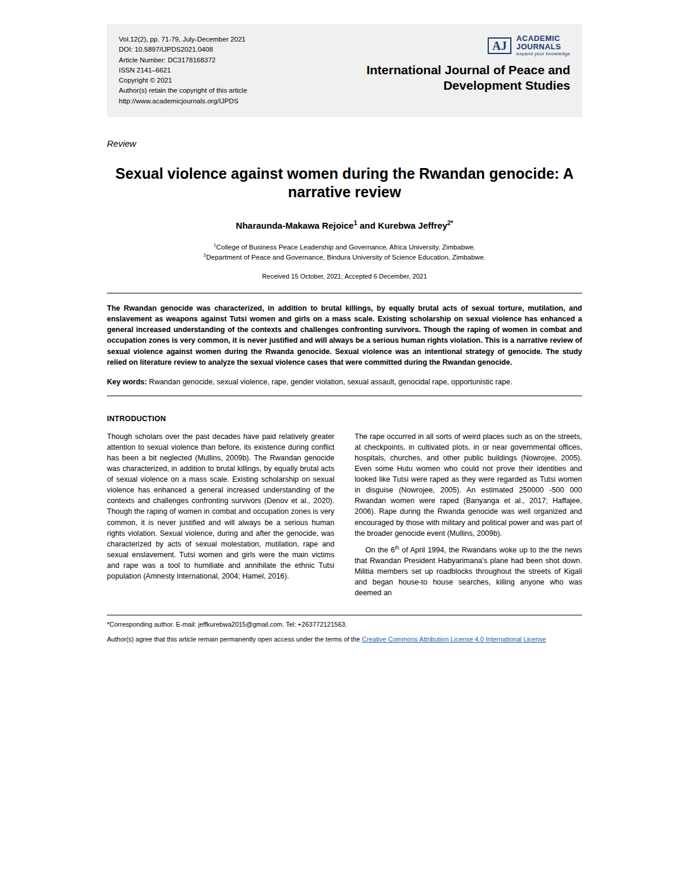Vol.12(2), pp. 71-79, July-December 2021
DOI: 10.5897/IJPDS2021.0408
Article Number: DC3178168372
ISSN 2141–6621
Copyright © 2021
Author(s) retain the copyright of this article
http://www.academicjournals.org/IJPDS
AJ
ACADEMIC
JOURNALS
expand your knowledge
International Journal of Peace and Development Studies
Review
Sexual violence against women during the Rwandan genocide: A narrative review
Nharaunda-Makawa Rejoice1 and Kurebwa Jeffrey2*
1College of Business Peace Leadership and Governance, Africa University, Zimbabwe.
2Department of Peace and Governance, Bindura University of Science Education, Zimbabwe.
Received 15 October, 2021; Accepted 6 December, 2021
The Rwandan genocide was characterized, in addition to brutal killings, by equally brutal acts of sexual torture, mutilation, and enslavement as weapons against Tutsi women and girls on a mass scale. Existing scholarship on sexual violence has enhanced a general increased understanding of the contexts and challenges confronting survivors. Though the raping of women in combat and occupation zones is very common, it is never justified and will always be a serious human rights violation. This is a narrative review of sexual violence against women during the Rwanda genocide. Sexual violence was an intentional strategy of genocide. The study relied on literature review to analyze the sexual violence cases that were committed during the Rwandan genocide.
Key words: Rwandan genocide, sexual violence, rape, gender violation, sexual assault, genocidal rape, opportunistic rape.
INTRODUCTION
Though scholars over the past decades have paid relatively greater attention to sexual violence than before, its existence during conflict has been a bit neglected (Mullins, 2009b). The Rwandan genocide was characterized, in addition to brutal killings, by equally brutal acts of sexual violence on a mass scale. Existing scholarship on sexual violence has enhanced a general increased understanding of the contexts and challenges confronting survivors (Denov et al., 2020). Though the raping of women in combat and occupation zones is very common, it is never justified and will always be a serious human rights violation. Sexual violence, during and after the genocide, was characterized by acts of sexual molestation, mutilation, rape and sexual enslavement. Tutsi women and girls were the main victims and rape was a tool to humiliate and annihilate the ethnic Tutsi population (Amnesty International, 2004; Hamel, 2016).
The rape occurred in all sorts of weird places such as on the streets, at checkpoints, in cultivated plots, in or near governmental offices, hospitals, churches, and other public buildings (Nowrojee, 2005). Even some Hutu women who could not prove their identities and looked like Tutsi were raped as they were regarded as Tutsi women in disguise (Nowrojee, 2005). An estimated 250000 -500 000 Rwandan women were raped (Banyanga et al., 2017; Haffajee, 2006). Rape during the Rwanda genocide was well organized and encouraged by those with military and political power and was part of the broader genocide event (Mullins, 2009b).
On the 6th of April 1994, the Rwandans woke up to the the news that Rwandan President Habyarimana's plane had been shot down. Militia members set up roadblocks throughout the streets of Kigali and began house-to house searches, killing anyone who was deemed an
*Corresponding author. E-mail: jeffkurebwa2015@gmail.com. Tel: +263772121563.
Author(s) agree that this article remain permanently open access under the terms of the Creative Commons Attribution License 4.0 International License